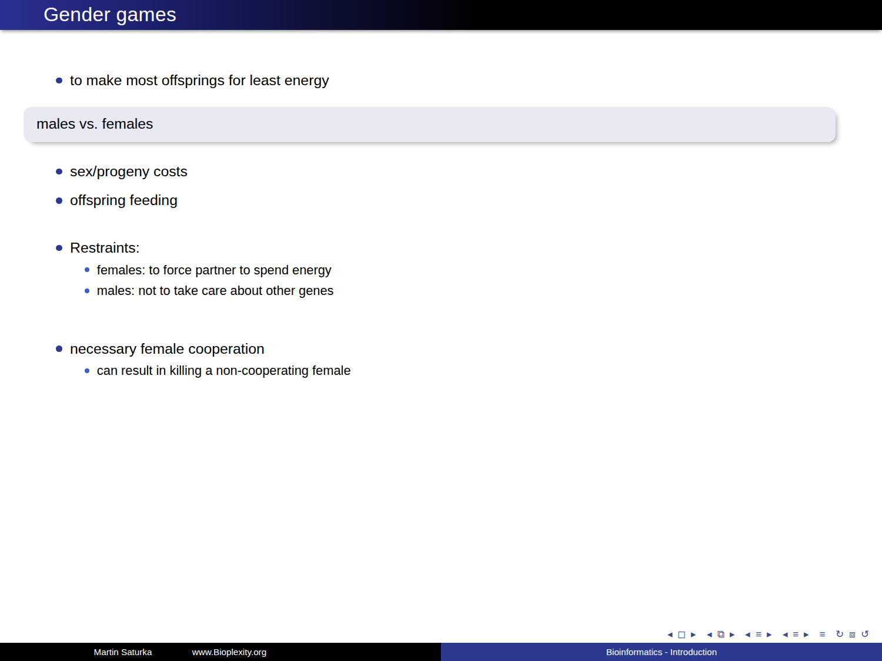Gender games
to make most offsprings for least energy
males vs. females
sex/progeny costs
offspring feeding
Restraints:
females: to force partner to spend energy
males: not to take care about other genes
necessary female cooperation
can result in killing a non-cooperating female
◂ ◻ ▸ ◂ ⧉ ▸ ◂ ≡ ▸ ◂ ≡ ▸ ≡ ↻ ⧈ ↺
Martin Saturka www.Bioplexity.org
Bioinformatics - Introduction